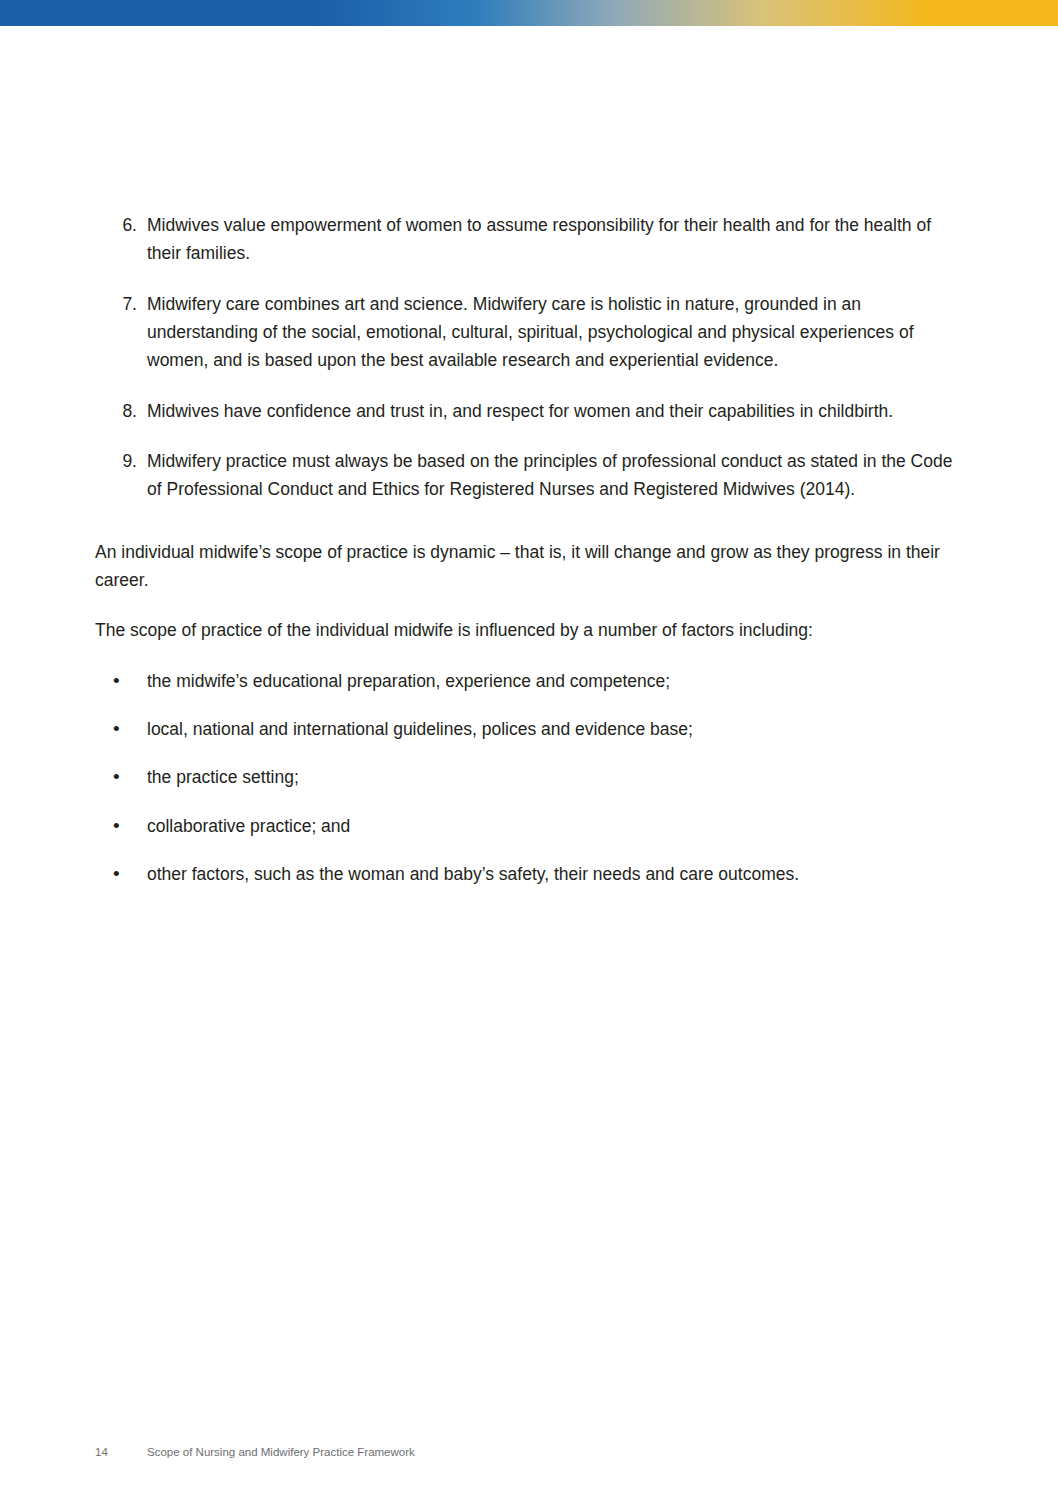6. Midwives value empowerment of women to assume responsibility for their health and for the health of their families.
7. Midwifery care combines art and science. Midwifery care is holistic in nature, grounded in an understanding of the social, emotional, cultural, spiritual, psychological and physical experiences of women, and is based upon the best available research and experiential evidence.
8. Midwives have confidence and trust in, and respect for women and their capabilities in childbirth.
9. Midwifery practice must always be based on the principles of professional conduct as stated in the Code of Professional Conduct and Ethics for Registered Nurses and Registered Midwives (2014).
An individual midwife’s scope of practice is dynamic – that is, it will change and grow as they progress in their career.
The scope of practice of the individual midwife is influenced by a number of factors including:
the midwife’s educational preparation, experience and competence;
local, national and international guidelines, polices and evidence base;
the practice setting;
collaborative practice; and
other factors, such as the woman and baby’s safety, their needs and care outcomes.
14 Scope of Nursing and Midwifery Practice Framework